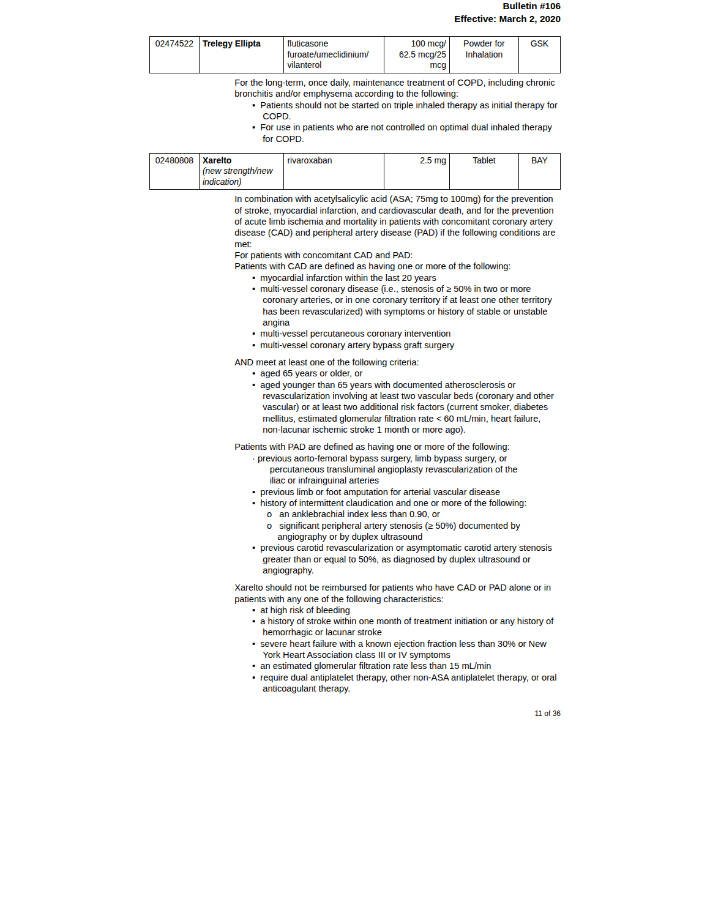Bulletin #106
Effective: March 2, 2020
| 02474522 | Trelegy Ellipta | fluticasone furoate/umeclidinium/ vilanterol | 100 mcg/ 62.5 mcg/25 mcg | Powder for Inhalation | GSK |
For the long-term, once daily, maintenance treatment of COPD, including chronic bronchitis and/or emphysema according to the following:
Patients should not be started on triple inhaled therapy as initial therapy for COPD.
For use in patients who are not controlled on optimal dual inhaled therapy for COPD.
| 02480808 | Xarelto (new strength/new indication) | rivaroxaban | 2.5 mg | Tablet | BAY |
In combination with acetylsalicylic acid (ASA; 75mg to 100mg) for the prevention of stroke, myocardial infarction, and cardiovascular death, and for the prevention of acute limb ischemia and mortality in patients with concomitant coronary artery disease (CAD) and peripheral artery disease (PAD) if the following conditions are met:
For patients with concomitant CAD and PAD:
Patients with CAD are defined as having one or more of the following:
myocardial infarction within the last 20 years
multi-vessel coronary disease (i.e., stenosis of ≥ 50% in two or more coronary arteries, or in one coronary territory if at least one other territory has been revascularized) with symptoms or history of stable or unstable angina
multi-vessel percutaneous coronary intervention
multi-vessel coronary artery bypass graft surgery
AND meet at least one of the following criteria:
aged 65 years or older, or
aged younger than 65 years with documented atherosclerosis or revascularization involving at least two vascular beds (coronary and other vascular) or at least two additional risk factors (current smoker, diabetes mellitus, estimated glomerular filtration rate < 60 mL/min, heart failure, non-lacunar ischemic stroke 1 month or more ago).
Patients with PAD are defined as having one or more of the following:
previous aorto-femoral bypass surgery, limb bypass surgery, or percutaneous transluminal angioplasty revascularization of the iliac or infrainguinal arteries
previous limb or foot amputation for arterial vascular disease
history of intermittent claudication and one or more of the following:
an anklebrachial index less than 0.90, or
significant peripheral artery stenosis (≥ 50%) documented by angiography or by duplex ultrasound
previous carotid revascularization or asymptomatic carotid artery stenosis greater than or equal to 50%, as diagnosed by duplex ultrasound or angiography.
Xarelto should not be reimbursed for patients who have CAD or PAD alone or in patients with any one of the following characteristics:
at high risk of bleeding
a history of stroke within one month of treatment initiation or any history of hemorrhagic or lacunar stroke
severe heart failure with a known ejection fraction less than 30% or New York Heart Association class III or IV symptoms
an estimated glomerular filtration rate less than 15 mL/min
require dual antiplatelet therapy, other non-ASA antiplatelet therapy, or oral anticoagulant therapy.
11 of 36